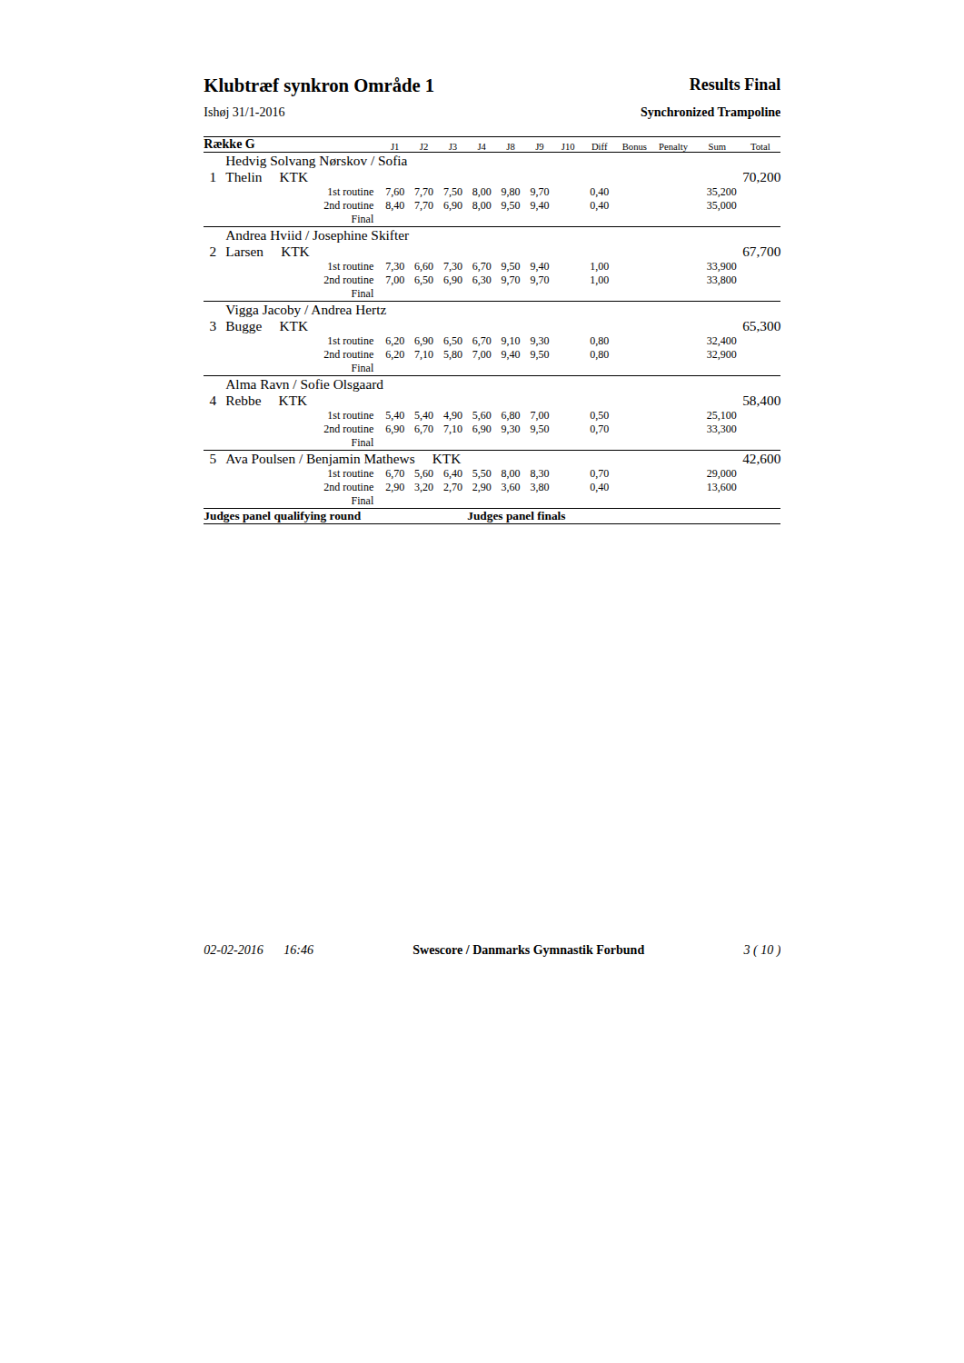Klubtræf synkron Område 1
Results Final
Ishøj 31/1-2016
Synchronized Trampoline
| Række G | J1 | J2 | J3 | J4 | J8 | J9 | J10 | Diff | Bonus | Penalty | Sum | Total |
| 1 | Hedvig Solvang Nørskov / Sofia Thelin KTK | | 70,200 |
| | 1st routine | 7,60 | 7,70 | 7,50 | 8,00 | 9,80 | 9,70 | | 0,40 | | | 35,200 | |
| | 2nd routine | 8,40 | 7,70 | 6,90 | 8,00 | 9,50 | 9,40 | | 0,40 | | | 35,000 | |
| | Final | |
| 2 | Andrea Hviid / Josephine Skifter Larsen KTK | | 67,700 |
| | 1st routine | 7,30 | 6,60 | 7,30 | 6,70 | 9,50 | 9,40 | | 1,00 | | | 33,900 | |
| | 2nd routine | 7,00 | 6,50 | 6,90 | 6,30 | 9,70 | 9,70 | | 1,00 | | | 33,800 | |
| | Final | |
| 3 | Vigga Jacoby / Andrea Hertz Bugge KTK | | 65,300 |
| | 1st routine | 6,20 | 6,90 | 6,50 | 6,70 | 9,10 | 9,30 | | 0,80 | | | 32,400 | |
| | 2nd routine | 6,20 | 7,10 | 5,80 | 7,00 | 9,40 | 9,50 | | 0,80 | | | 32,900 | |
| | Final | |
| 4 | Alma Ravn / Sofie Olsgaard Rebbe KTK | | 58,400 |
| | 1st routine | 5,40 | 5,40 | 4,90 | 5,60 | 6,80 | 7,00 | | 0,50 | | | 25,100 | |
| | 2nd routine | 6,90 | 6,70 | 7,10 | 6,90 | 9,30 | 9,50 | | 0,70 | | | 33,300 | |
| | Final | |
| 5 | Ava Poulsen / Benjamin Mathews KTK | | 42,600 |
| | 1st routine | 6,70 | 5,60 | 6,40 | 5,50 | 8,00 | 8,30 | | 0,70 | | | 29,000 | |
| | 2nd routine | 2,90 | 3,20 | 2,70 | 2,90 | 3,60 | 3,80 | | 0,40 | | | 13,600 | |
| | Final | |
| Judges panel qualifying round | Judges panel finals |
02-02-201616:46 3 ( 10 )
Swescore / Danmarks Gymnastik Forbund